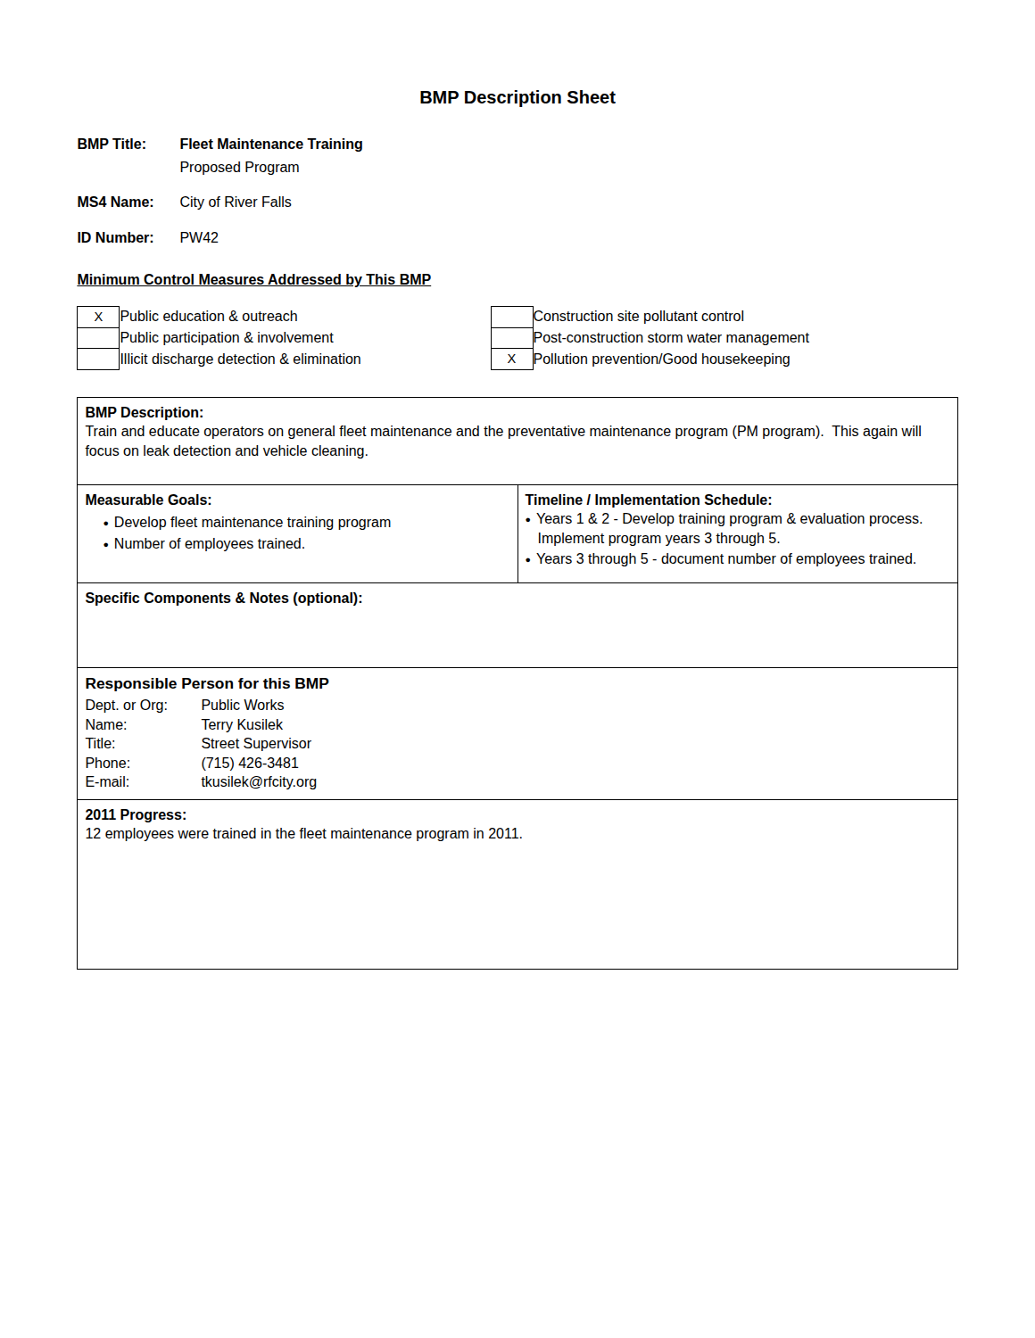BMP Description Sheet
BMP Title:
Fleet Maintenance Training
Proposed Program
MS4 Name:
City of River Falls
ID Number:
PW42
Minimum Control Measures Addressed by This BMP
| X | Public education & outreach | | Construction site pollutant control |
| | Public participation & involvement | | Post-construction storm water management |
| | Illicit discharge detection & elimination | X | Pollution prevention/Good housekeeping |
| BMP Description: Train and educate operators on general fleet maintenance and the preventative maintenance program (PM program). This again will focus on leak detection and vehicle cleaning. |
| Measurable Goals: Develop fleet maintenance training program Number of employees trained. | Timeline / Implementation Schedule: Years 1 & 2 - Develop training program & evaluation process. Implement program years 3 through 5. Years 3 through 5 - document number of employees trained. |
| Specific Components & Notes (optional): |
| Responsible Person for this BMP Dept. or Org: Public Works Name: Terry Kusilek Title: Street Supervisor Phone: (715) 426-3481 E-mail: tkusilek@rfcity.org |
| 2011 Progress: 12 employees were trained in the fleet maintenance program in 2011. |